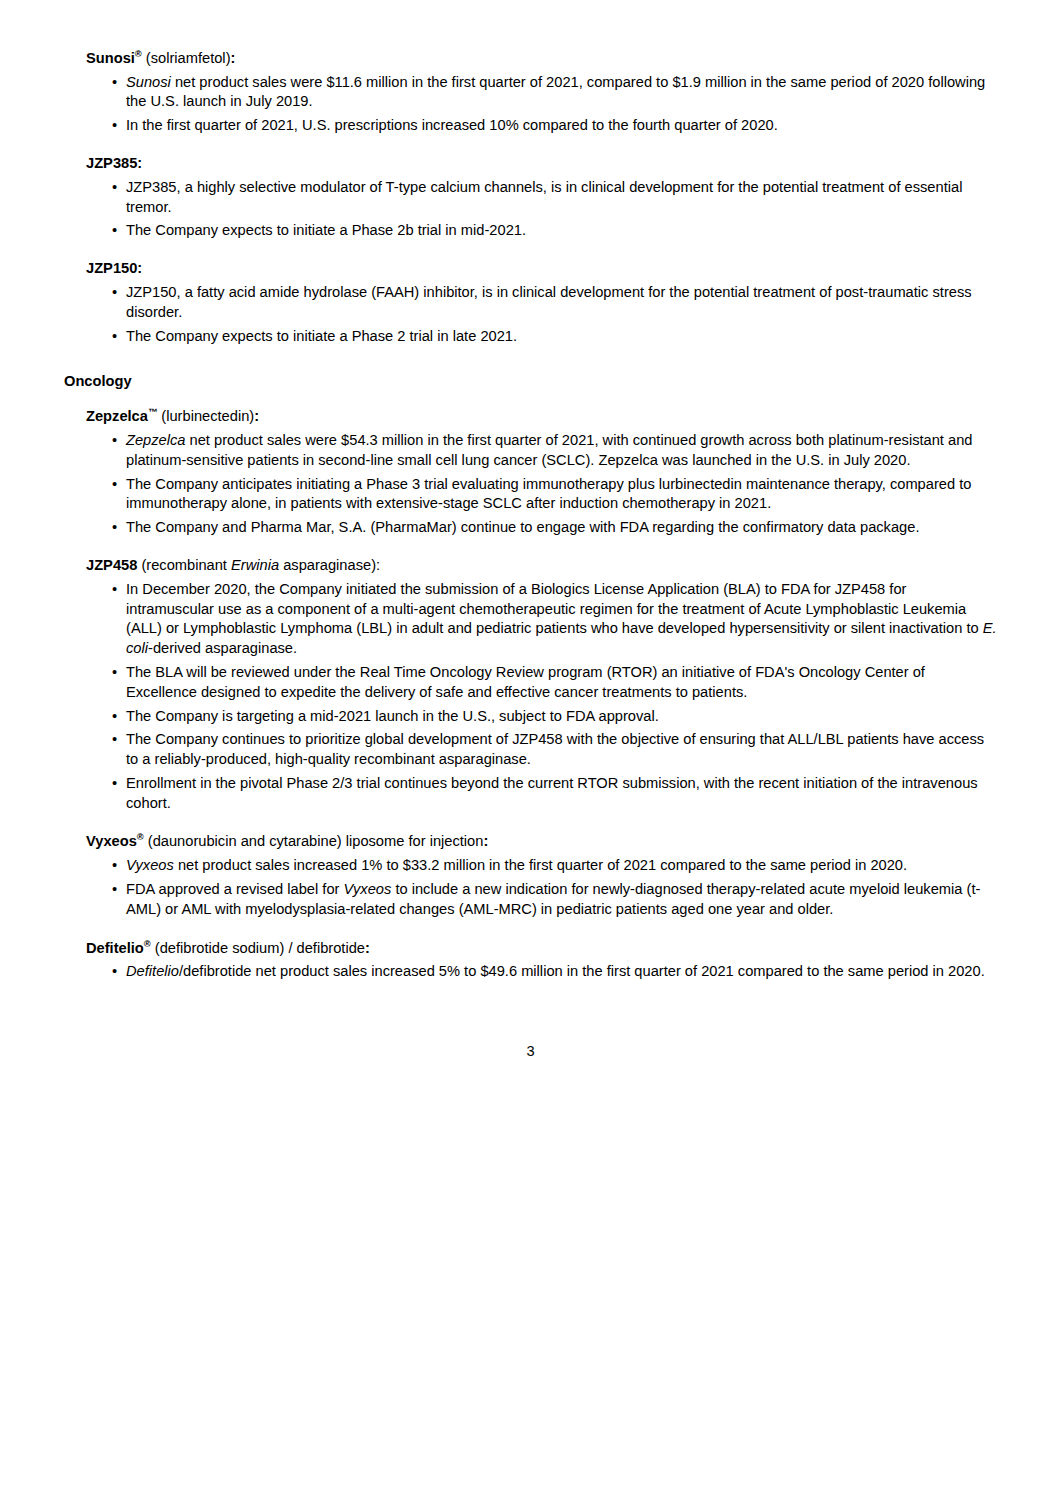Sunosi® (solriamfetol):
Sunosi net product sales were $11.6 million in the first quarter of 2021, compared to $1.9 million in the same period of 2020 following the U.S. launch in July 2019.
In the first quarter of 2021, U.S. prescriptions increased 10% compared to the fourth quarter of 2020.
JZP385:
JZP385, a highly selective modulator of T-type calcium channels, is in clinical development for the potential treatment of essential tremor.
The Company expects to initiate a Phase 2b trial in mid-2021.
JZP150:
JZP150, a fatty acid amide hydrolase (FAAH) inhibitor, is in clinical development for the potential treatment of post-traumatic stress disorder.
The Company expects to initiate a Phase 2 trial in late 2021.
Oncology
Zepzelca™ (lurbinectedin):
Zepzelca net product sales were $54.3 million in the first quarter of 2021, with continued growth across both platinum-resistant and platinum-sensitive patients in second-line small cell lung cancer (SCLC). Zepzelca was launched in the U.S. in July 2020.
The Company anticipates initiating a Phase 3 trial evaluating immunotherapy plus lurbinectedin maintenance therapy, compared to immunotherapy alone, in patients with extensive-stage SCLC after induction chemotherapy in 2021.
The Company and Pharma Mar, S.A. (PharmaMar) continue to engage with FDA regarding the confirmatory data package.
JZP458 (recombinant Erwinia asparaginase):
In December 2020, the Company initiated the submission of a Biologics License Application (BLA) to FDA for JZP458 for intramuscular use as a component of a multi-agent chemotherapeutic regimen for the treatment of Acute Lymphoblastic Leukemia (ALL) or Lymphoblastic Lymphoma (LBL) in adult and pediatric patients who have developed hypersensitivity or silent inactivation to E. coli-derived asparaginase.
The BLA will be reviewed under the Real Time Oncology Review program (RTOR) an initiative of FDA's Oncology Center of Excellence designed to expedite the delivery of safe and effective cancer treatments to patients.
The Company is targeting a mid-2021 launch in the U.S., subject to FDA approval.
The Company continues to prioritize global development of JZP458 with the objective of ensuring that ALL/LBL patients have access to a reliably-produced, high-quality recombinant asparaginase.
Enrollment in the pivotal Phase 2/3 trial continues beyond the current RTOR submission, with the recent initiation of the intravenous cohort.
Vyxeos® (daunorubicin and cytarabine) liposome for injection:
Vyxeos net product sales increased 1% to $33.2 million in the first quarter of 2021 compared to the same period in 2020.
FDA approved a revised label for Vyxeos to include a new indication for newly-diagnosed therapy-related acute myeloid leukemia (t-AML) or AML with myelodysplasia-related changes (AML-MRC) in pediatric patients aged one year and older.
Defitelio® (defibrotide sodium) / defibrotide:
Defitelio/defibrotide net product sales increased 5% to $49.6 million in the first quarter of 2021 compared to the same period in 2020.
3